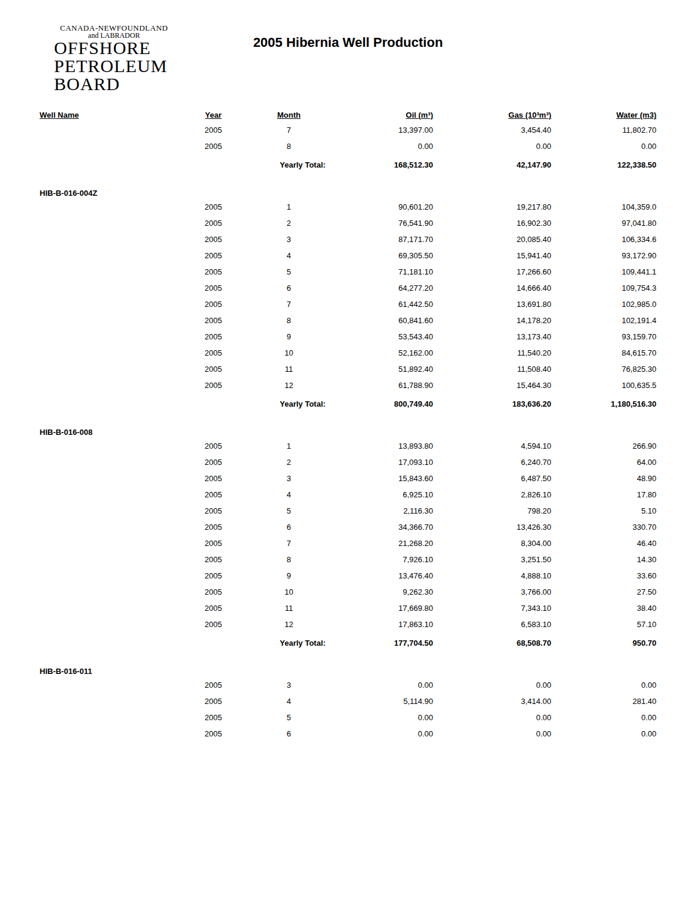CANADA-NEWFOUNDLAND
and LABRADOR
OFFSHORE
PETROLEUM
BOARD
2005 Hibernia Well Production
| Well Name | Year | Month | Oil (m³) | Gas (10³m³) | Water (m3) |
| --- | --- | --- | --- | --- | --- |
| | 2005 | 7 | 13,397.00 | 3,454.40 | 11,802.70 |
| | 2005 | 8 | 0.00 | 0.00 | 0.00 |
| | | Yearly Total: | 168,512.30 | 42,147.90 | 122,338.50 |
| HIB-B-016-004Z | | | | | |
| | 2005 | 1 | 90,601.20 | 19,217.80 | 104,359.0 |
| | 2005 | 2 | 76,541.90 | 16,902.30 | 97,041.80 |
| | 2005 | 3 | 87,171.70 | 20,085.40 | 106,334.6 |
| | 2005 | 4 | 69,305.50 | 15,941.40 | 93,172.90 |
| | 2005 | 5 | 71,181.10 | 17,266.60 | 109,441.1 |
| | 2005 | 6 | 64,277.20 | 14,666.40 | 109,754.3 |
| | 2005 | 7 | 61,442.50 | 13,691.80 | 102,985.0 |
| | 2005 | 8 | 60,841.60 | 14,178.20 | 102,191.4 |
| | 2005 | 9 | 53,543.40 | 13,173.40 | 93,159.70 |
| | 2005 | 10 | 52,162.00 | 11,540.20 | 84,615.70 |
| | 2005 | 11 | 51,892.40 | 11,508.40 | 76,825.30 |
| | 2005 | 12 | 61,788.90 | 15,464.30 | 100,635.5 |
| | | Yearly Total: | 800,749.40 | 183,636.20 | 1,180,516.30 |
| HIB-B-016-008 | | | | | |
| | 2005 | 1 | 13,893.80 | 4,594.10 | 266.90 |
| | 2005 | 2 | 17,093.10 | 6,240.70 | 64.00 |
| | 2005 | 3 | 15,843.60 | 6,487.50 | 48.90 |
| | 2005 | 4 | 6,925.10 | 2,826.10 | 17.80 |
| | 2005 | 5 | 2,116.30 | 798.20 | 5.10 |
| | 2005 | 6 | 34,366.70 | 13,426.30 | 330.70 |
| | 2005 | 7 | 21,268.20 | 8,304.00 | 46.40 |
| | 2005 | 8 | 7,926.10 | 3,251.50 | 14.30 |
| | 2005 | 9 | 13,476.40 | 4,888.10 | 33.60 |
| | 2005 | 10 | 9,262.30 | 3,766.00 | 27.50 |
| | 2005 | 11 | 17,669.80 | 7,343.10 | 38.40 |
| | 2005 | 12 | 17,863.10 | 6,583.10 | 57.10 |
| | | Yearly Total: | 177,704.50 | 68,508.70 | 950.70 |
| HIB-B-016-011 | | | | | |
| | 2005 | 3 | 0.00 | 0.00 | 0.00 |
| | 2005 | 4 | 5,114.90 | 3,414.00 | 281.40 |
| | 2005 | 5 | 0.00 | 0.00 | 0.00 |
| | 2005 | 6 | 0.00 | 0.00 | 0.00 |